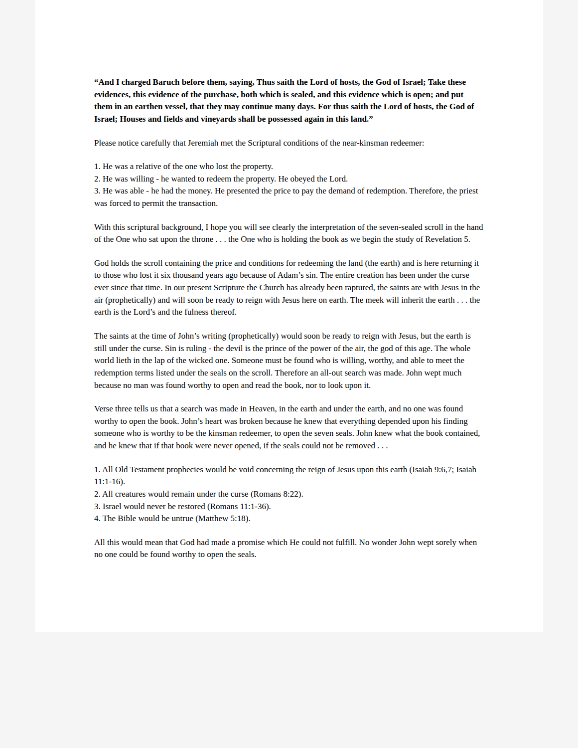“And I charged Baruch before them, saying, Thus saith the Lord of hosts, the God of Israel; Take these evidences, this evidence of the purchase, both which is sealed, and this evidence which is open; and put them in an earthen vessel, that they may continue many days. For thus saith the Lord of hosts, the God of Israel; Houses and fields and vineyards shall be possessed again in this land.”
Please notice carefully that Jeremiah met the Scriptural conditions of the near-kinsman redeemer:
1. He was a relative of the one who lost the property.
2. He was willing - he wanted to redeem the property. He obeyed the Lord.
3. He was able - he had the money. He presented the price to pay the demand of redemption. Therefore, the priest was forced to permit the transaction.
With this scriptural background, I hope you will see clearly the interpretation of the seven-sealed scroll in the hand of the One who sat upon the throne . . . the One who is holding the book as we begin the study of Revelation 5.
God holds the scroll containing the price and conditions for redeeming the land (the earth) and is here returning it to those who lost it six thousand years ago because of Adam’s sin. The entire creation has been under the curse ever since that time. In our present Scripture the Church has already been raptured, the saints are with Jesus in the air (prophetically) and will soon be ready to reign with Jesus here on earth. The meek will inherit the earth . . . the earth is the Lord’s and the fulness thereof.
The saints at the time of John’s writing (prophetically) would soon be ready to reign with Jesus, but the earth is still under the curse. Sin is ruling - the devil is the prince of the power of the air, the god of this age. The whole world lieth in the lap of the wicked one. Someone must be found who is willing, worthy, and able to meet the redemption terms listed under the seals on the scroll. Therefore an all-out search was made. John wept much because no man was found worthy to open and read the book, nor to look upon it.
Verse three tells us that a search was made in Heaven, in the earth and under the earth, and no one was found worthy to open the book. John’s heart was broken because he knew that everything depended upon his finding someone who is worthy to be the kinsman redeemer, to open the seven seals. John knew what the book contained, and he knew that if that book were never opened, if the seals could not be removed . . .
1. All Old Testament prophecies would be void concerning the reign of Jesus upon this earth (Isaiah 9:6,7; Isaiah 11:1-16).
2. All creatures would remain under the curse (Romans 8:22).
3. Israel would never be restored (Romans 11:1-36).
4. The Bible would be untrue (Matthew 5:18).
All this would mean that God had made a promise which He could not fulfill. No wonder John wept sorely when no one could be found worthy to open the seals.